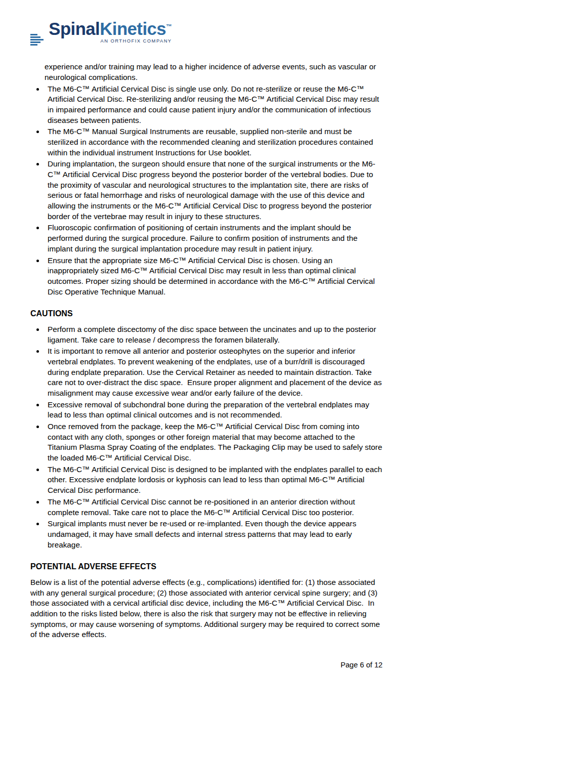Spinal Kinetics™
AN ORTHOFIX COMPANY
experience and/or training may lead to a higher incidence of adverse events, such as vascular or neurological complications.
The M6-C™ Artificial Cervical Disc is single use only. Do not re-sterilize or reuse the M6-C™ Artificial Cervical Disc. Re-sterilizing and/or reusing the M6-C™ Artificial Cervical Disc may result in impaired performance and could cause patient injury and/or the communication of infectious diseases between patients.
The M6-C™ Manual Surgical Instruments are reusable, supplied non-sterile and must be sterilized in accordance with the recommended cleaning and sterilization procedures contained within the individual instrument Instructions for Use booklet.
During implantation, the surgeon should ensure that none of the surgical instruments or the M6-C™ Artificial Cervical Disc progress beyond the posterior border of the vertebral bodies. Due to the proximity of vascular and neurological structures to the implantation site, there are risks of serious or fatal hemorrhage and risks of neurological damage with the use of this device and allowing the instruments or the M6-C™ Artificial Cervical Disc to progress beyond the posterior border of the vertebrae may result in injury to these structures.
Fluoroscopic confirmation of positioning of certain instruments and the implant should be performed during the surgical procedure. Failure to confirm position of instruments and the implant during the surgical implantation procedure may result in patient injury.
Ensure that the appropriate size M6-C™ Artificial Cervical Disc is chosen. Using an inappropriately sized M6-C™ Artificial Cervical Disc may result in less than optimal clinical outcomes. Proper sizing should be determined in accordance with the M6-C™ Artificial Cervical Disc Operative Technique Manual.
CAUTIONS
Perform a complete discectomy of the disc space between the uncinates and up to the posterior ligament. Take care to release / decompress the foramen bilaterally.
It is important to remove all anterior and posterior osteophytes on the superior and inferior vertebral endplates. To prevent weakening of the endplates, use of a burr/drill is discouraged during endplate preparation. Use the Cervical Retainer as needed to maintain distraction. Take care not to over-distract the disc space. Ensure proper alignment and placement of the device as misalignment may cause excessive wear and/or early failure of the device.
Excessive removal of subchondral bone during the preparation of the vertebral endplates may lead to less than optimal clinical outcomes and is not recommended.
Once removed from the package, keep the M6-C™ Artificial Cervical Disc from coming into contact with any cloth, sponges or other foreign material that may become attached to the Titanium Plasma Spray Coating of the endplates. The Packaging Clip may be used to safely store the loaded M6-C™ Artificial Cervical Disc.
The M6-C™ Artificial Cervical Disc is designed to be implanted with the endplates parallel to each other. Excessive endplate lordosis or kyphosis can lead to less than optimal M6-C™ Artificial Cervical Disc performance.
The M6-C™ Artificial Cervical Disc cannot be re-positioned in an anterior direction without complete removal. Take care not to place the M6-C™ Artificial Cervical Disc too posterior.
Surgical implants must never be re-used or re-implanted. Even though the device appears undamaged, it may have small defects and internal stress patterns that may lead to early breakage.
POTENTIAL ADVERSE EFFECTS
Below is a list of the potential adverse effects (e.g., complications) identified for: (1) those associated with any general surgical procedure; (2) those associated with anterior cervical spine surgery; and (3) those associated with a cervical artificial disc device, including the M6-C™ Artificial Cervical Disc. In addition to the risks listed below, there is also the risk that surgery may not be effective in relieving symptoms, or may cause worsening of symptoms. Additional surgery may be required to correct some of the adverse effects.
Page 6 of 12